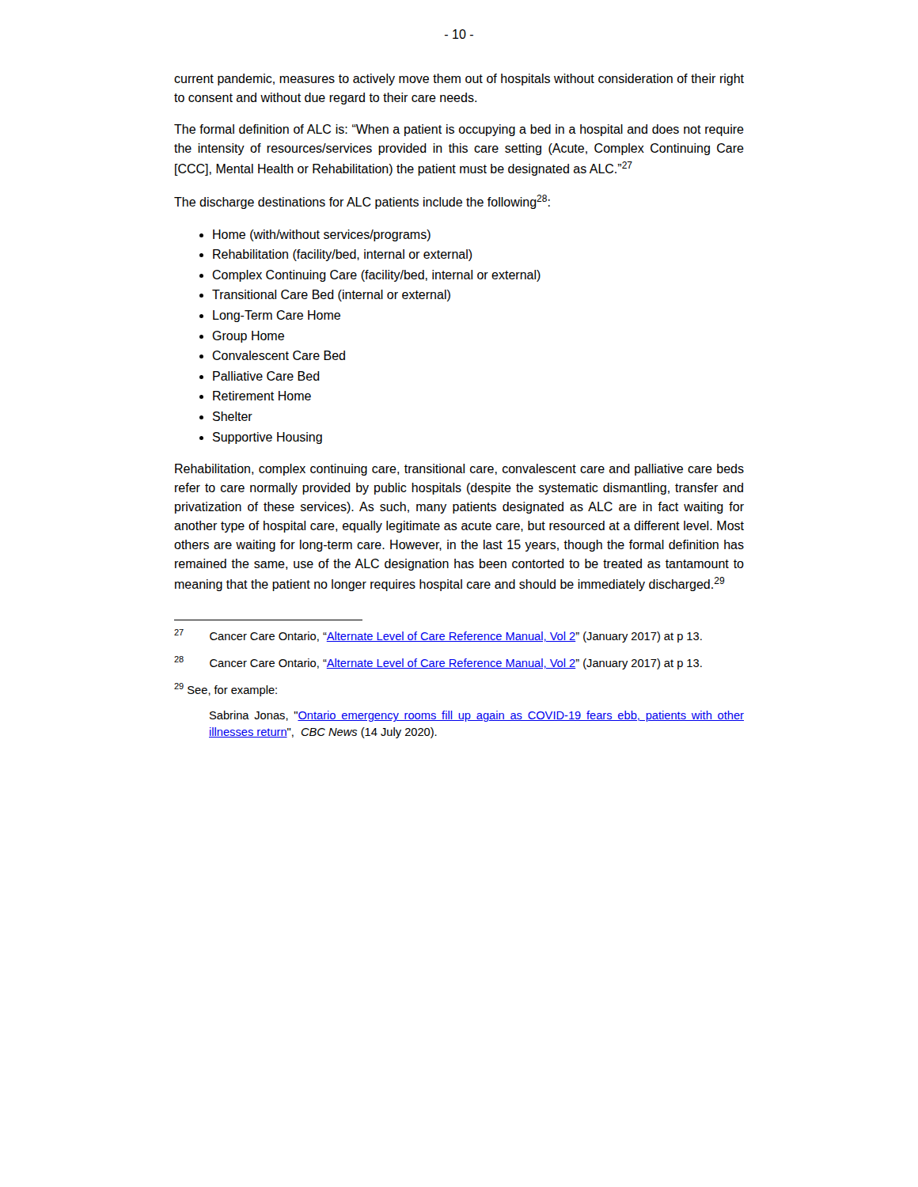- 10 -
current pandemic, measures to actively move them out of hospitals without consideration of their right to consent and without due regard to their care needs.
The formal definition of ALC is: “When a patient is occupying a bed in a hospital and does not require the intensity of resources/services provided in this care setting (Acute, Complex Continuing Care [CCC], Mental Health or Rehabilitation) the patient must be designated as ALC.”27
The discharge destinations for ALC patients include the following28:
Home (with/without services/programs)
Rehabilitation (facility/bed, internal or external)
Complex Continuing Care (facility/bed, internal or external)
Transitional Care Bed (internal or external)
Long-Term Care Home
Group Home
Convalescent Care Bed
Palliative Care Bed
Retirement Home
Shelter
Supportive Housing
Rehabilitation, complex continuing care, transitional care, convalescent care and palliative care beds refer to care normally provided by public hospitals (despite the systematic dismantling, transfer and privatization of these services). As such, many patients designated as ALC are in fact waiting for another type of hospital care, equally legitimate as acute care, but resourced at a different level. Most others are waiting for long-term care. However, in the last 15 years, though the formal definition has remained the same, use of the ALC designation has been contorted to be treated as tantamount to meaning that the patient no longer requires hospital care and should be immediately discharged.29
27 Cancer Care Ontario, “Alternate Level of Care Reference Manual, Vol 2” (January 2017) at p 13.
28 Cancer Care Ontario, “Alternate Level of Care Reference Manual, Vol 2” (January 2017) at p 13.
29 See, for example:
Sabrina Jonas, "Ontario emergency rooms fill up again as COVID-19 fears ebb, patients with other illnesses return", CBC News (14 July 2020).